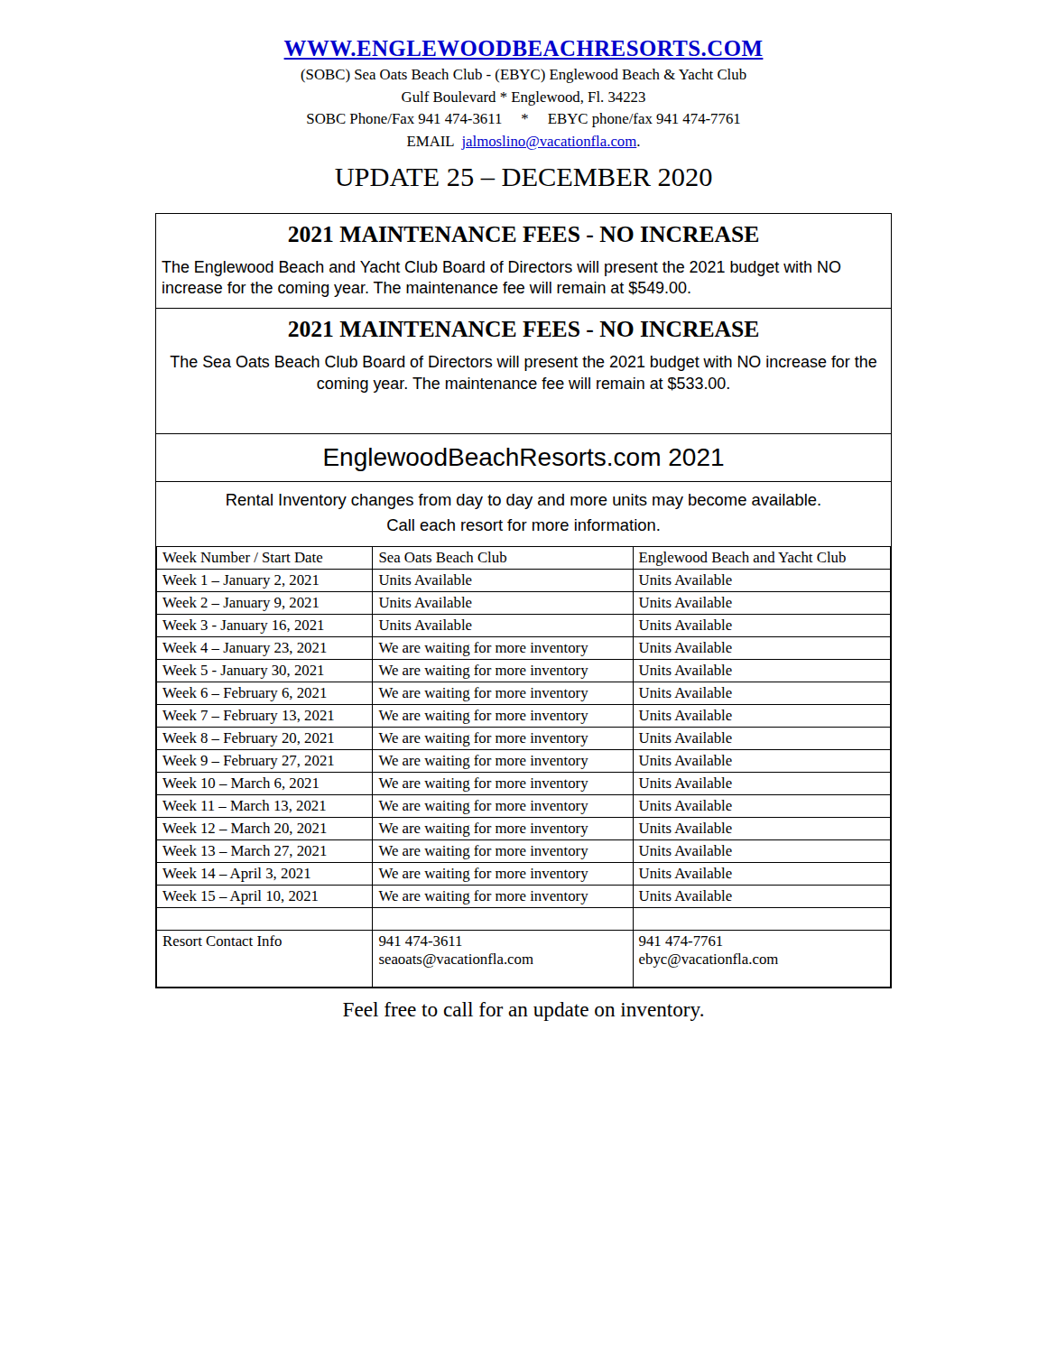WWW.ENGLEWOODBEACHRESORTS.COM
(SOBC) Sea Oats Beach Club - (EBYC) Englewood Beach & Yacht Club
Gulf Boulevard * Englewood, Fl. 34223
SOBC Phone/Fax 941 474-3611 * EBYC phone/fax 941 474-7761
EMAIL jalmoslino@vacationfla.com.
UPDATE 25 – DECEMBER 2020
| 2021 MAINTENANCE FEES - NO INCREASE The Englewood Beach and Yacht Club Board of Directors will present the 2021 budget with NO increase for the coming year. The maintenance fee will remain at $549.00. |
| 2021 MAINTENANCE FEES - NO INCREASE The Sea Oats Beach Club Board of Directors will present the 2021 budget with NO increase for the coming year. The maintenance fee will remain at $533.00. |
| EnglewoodBeachResorts.com 2021 |
| Rental Inventory changes from day to day and more units may become available. Call each resort for more information. / Week Number / Start Date / Sea Oats Beach Club / Englewood Beach and Yacht Club / / Week 1 – January 2, 2021 / Units Available / Units Available / / Week 2 – January 9, 2021 / Units Available / Units Available / / Week 3 - January 16, 2021 / Units Available / Units Available / / Week 4 – January 23, 2021 / We are waiting for more inventory / Units Available / / Week 5 - January 30, 2021 / We are waiting for more inventory / Units Available / / Week 6 – February 6, 2021 / We are waiting for more inventory / Units Available / / Week 7 – February 13, 2021 / We are waiting for more inventory / Units Available / / Week 8 – February 20, 2021 / We are waiting for more inventory / Units Available / / Week 9 – February 27, 2021 / We are waiting for more inventory / Units Available / / Week 10 – March 6, 2021 / We are waiting for more inventory / Units Available / / Week 11 – March 13, 2021 / We are waiting for more inventory / Units Available / / Week 12 – March 20, 2021 / We are waiting for more inventory / Units Available / / Week 13 – March 27, 2021 / We are waiting for more inventory / Units Available / / Week 14 – April 3, 2021 / We are waiting for more inventory / Units Available / / Week 15 – April 10, 2021 / We are waiting for more inventory / Units Available / / Resort Contact Info / 941 474-3611 seaoats@vacationfla.com / 941 474-7761 ebyc@vacationfla.com / |
Feel free to call for an update on inventory.